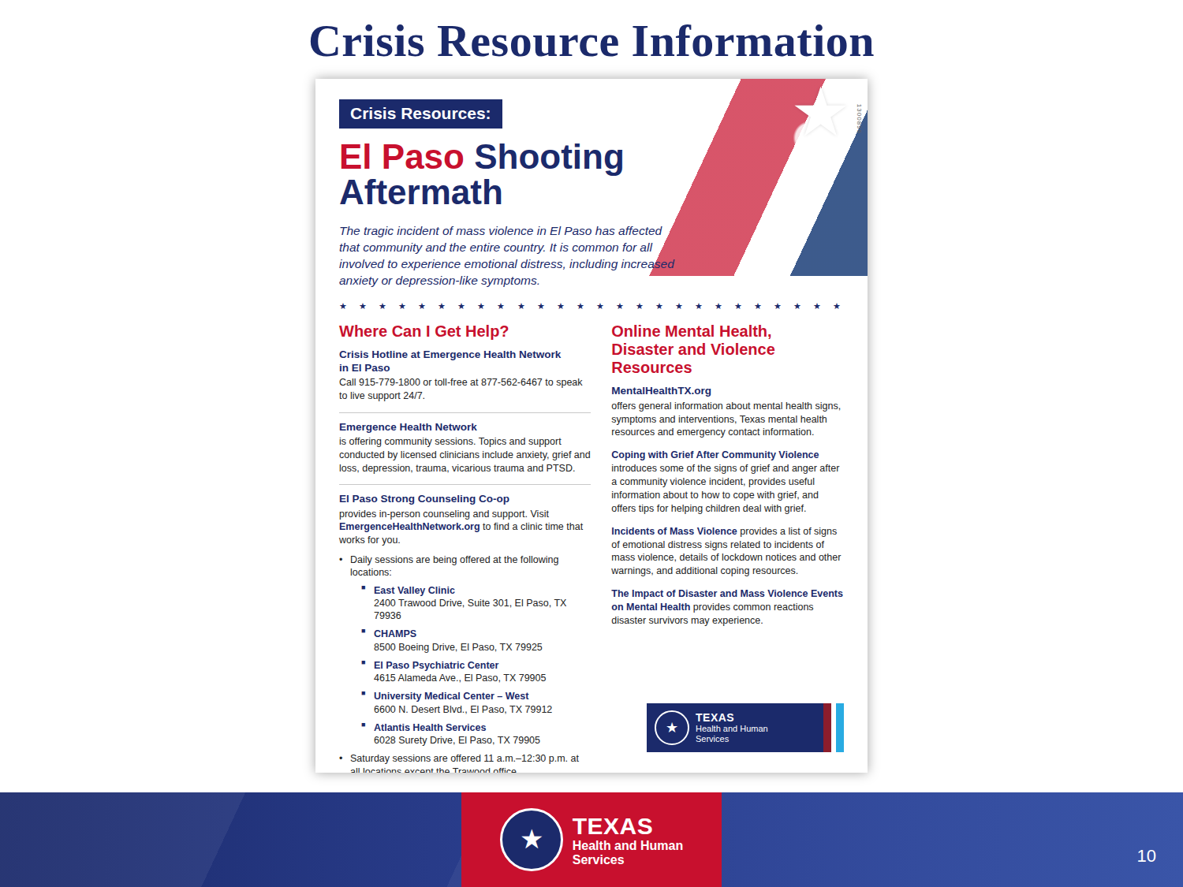Crisis Resource Information
1300899
Crisis Resources:
El Paso Shooting
Aftermath
The tragic incident of mass violence in El Paso has affected that community and the entire country. It is common for all involved to experience emotional distress, including increased anxiety or depression-like symptoms.
★ ★ ★ ★ ★ ★ ★ ★ ★ ★ ★ ★ ★ ★ ★ ★ ★ ★ ★ ★ ★ ★ ★ ★ ★ ★ ★ ★ ★ ★ ★ ★ ★ ★ ★ ★ ★
Where Can I Get Help?
Crisis Hotline at Emergence Health Network
in El Paso
Call 915-779-1800 or toll-free at 877-562-6467 to speak to live support 24/7.
Emergence Health Network
is offering community sessions. Topics and support conducted by licensed clinicians include anxiety, grief and loss, depression, trauma, vicarious trauma and PTSD.
El Paso Strong Counseling Co-op
provides in-person counseling and support. Visit EmergenceHealthNetwork.org to find a clinic time that works for you.
Daily sessions are being offered at the following locations:
East Valley Clinic 2400 Trawood Drive, Suite 301, El Paso, TX 79936
CHAMPS 8500 Boeing Drive, El Paso, TX 79925
El Paso Psychiatric Center 4615 Alameda Ave., El Paso, TX 79905
University Medical Center – West 6600 N. Desert Blvd., El Paso, TX 79912
Atlantis Health Services 6028 Surety Drive, El Paso, TX 79905
Saturday sessions are offered 11 a.m.–12:30 p.m. at all locations except the Trawood office.
Online Mental Health,
Disaster and Violence
Resources
MentalHealthTX.org
offers general information about mental health signs, symptoms and interventions, Texas mental health resources and emergency contact information.
Coping with Grief After Community Violence introduces some of the signs of grief and anger after a community violence incident, provides useful information about to how to cope with grief, and offers tips for helping children deal with grief.
Incidents of Mass Violence provides a list of signs of emotional distress signs related to incidents of mass violence, details of lockdown notices and other warnings, and additional coping resources.
The Impact of Disaster and Mass Violence Events on Mental Health provides common reactions disaster survivors may experience.
TEXASHealth and Human
Services
TEXAS
Health and Human
Services
10